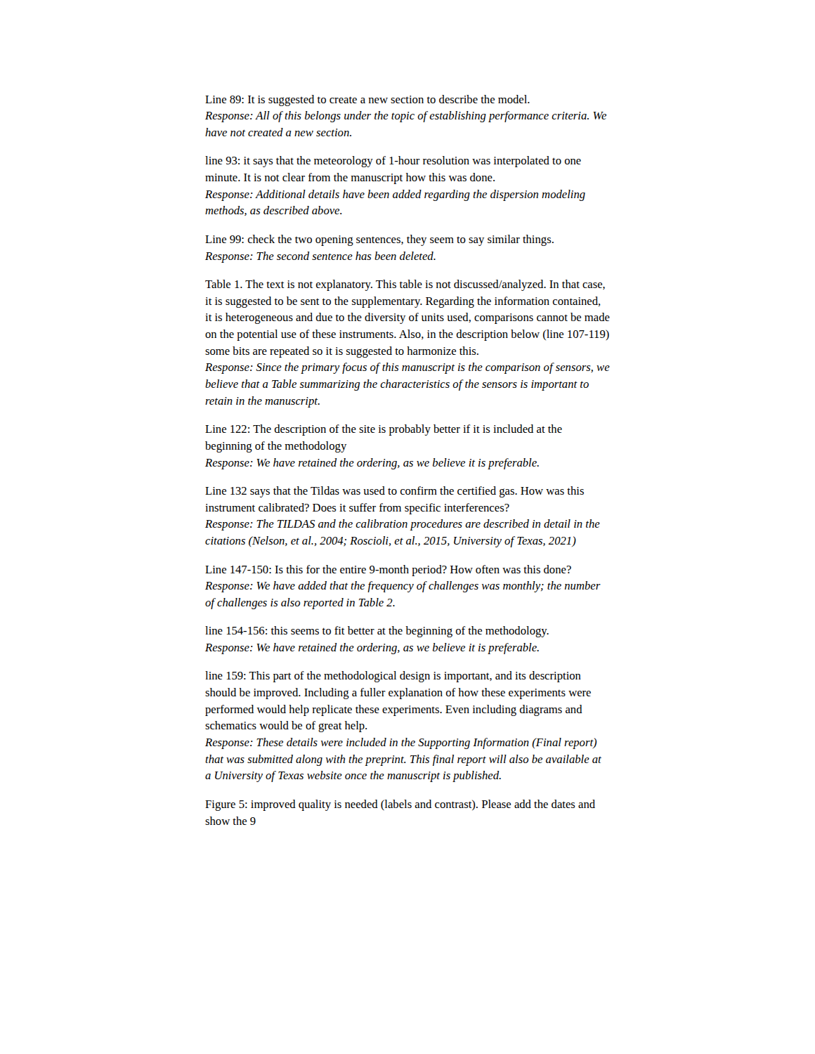Line 89: It is suggested to create a new section to describe the model.
Response: All of this belongs under the topic of establishing performance criteria. We have not created a new section.
line 93: it says that the meteorology of 1-hour resolution was interpolated to one minute. It is not clear from the manuscript how this was done.
Response: Additional details have been added regarding the dispersion modeling methods, as described above.
Line 99: check the two opening sentences, they seem to say similar things.
Response: The second sentence has been deleted.
Table 1. The text is not explanatory. This table is not discussed/analyzed. In that case, it is suggested to be sent to the supplementary. Regarding the information contained, it is heterogeneous and due to the diversity of units used, comparisons cannot be made on the potential use of these instruments. Also, in the description below (line 107-119) some bits are repeated so it is suggested to harmonize this.
Response: Since the primary focus of this manuscript is the comparison of sensors, we believe that a Table summarizing the characteristics of the sensors is important to retain in the manuscript.
Line 122: The description of the site is probably better if it is included at the beginning of the methodology
Response: We have retained the ordering, as we believe it is preferable.
Line 132 says that the Tildas was used to confirm the certified gas. How was this instrument calibrated? Does it suffer from specific interferences?
Response: The TILDAS and the calibration procedures are described in detail in the citations (Nelson, et al., 2004; Roscioli, et al., 2015, University of Texas, 2021)
Line 147-150: Is this for the entire 9-month period? How often was this done?
Response: We have added that the frequency of challenges was monthly; the number of challenges is also reported in Table 2.
line 154-156: this seems to fit better at the beginning of the methodology.
Response: We have retained the ordering, as we believe it is preferable.
line 159: This part of the methodological design is important, and its description should be improved. Including a fuller explanation of how these experiments were performed would help replicate these experiments. Even including diagrams and schematics would be of great help.
Response: These details were included in the Supporting Information (Final report) that was submitted along with the preprint. This final report will also be available at a University of Texas website once the manuscript is published.
Figure 5: improved quality is needed (labels and contrast). Please add the dates and show the 9